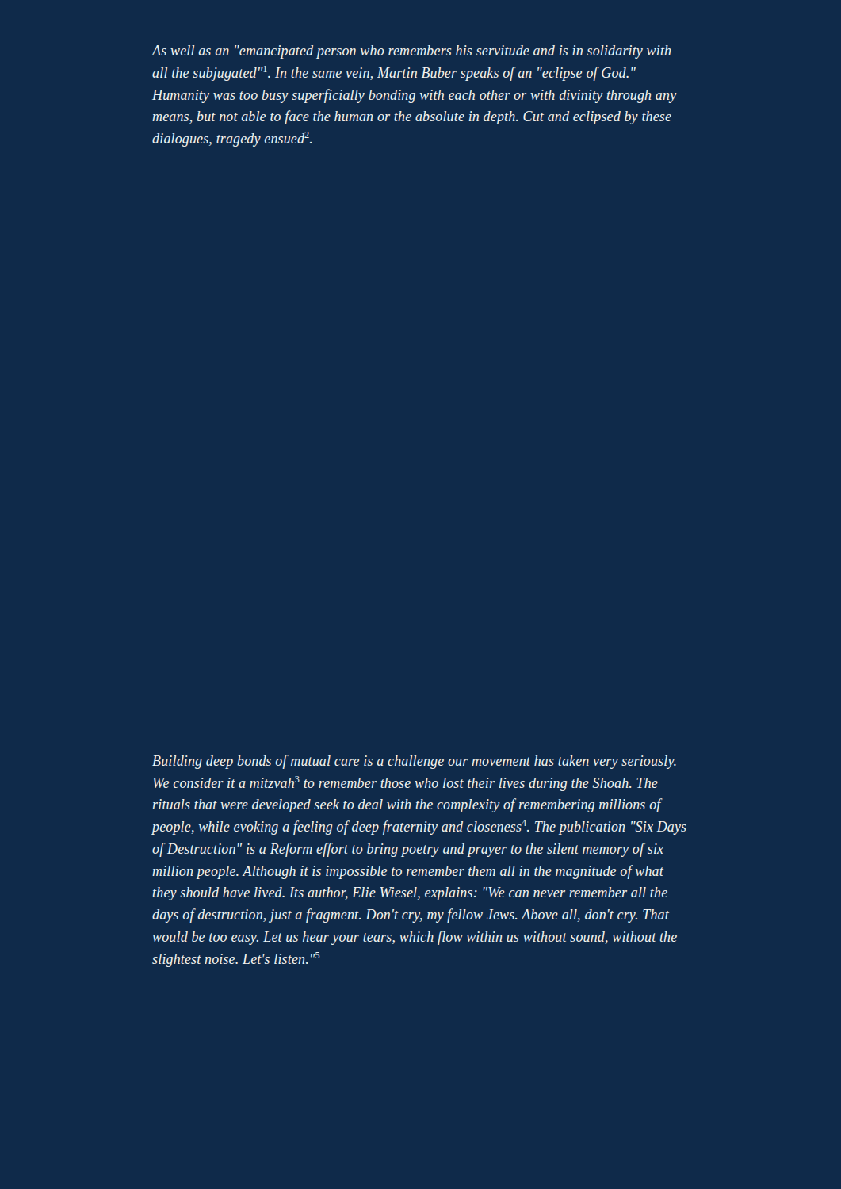As well as an "emancipated person who remembers his servitude and is in solidarity with all the subjugated"1. In the same vein, Martin Buber speaks of an "eclipse of God." Humanity was too busy superficially bonding with each other or with divinity through any means, but not able to face the human or the absolute in depth. Cut and eclipsed by these dialogues, tragedy ensued2.
Building deep bonds of mutual care is a challenge our movement has taken very seriously. We consider it a mitzvah3 to remember those who lost their lives during the Shoah. The rituals that were developed seek to deal with the complexity of remembering millions of people, while evoking a feeling of deep fraternity and closeness4. The publication "Six Days of Destruction" is a Reform effort to bring poetry and prayer to the silent memory of six million people. Although it is impossible to remember them all in the magnitude of what they should have lived. Its author, Elie Wiesel, explains: "We can never remember all the days of destruction, just a fragment. Don't cry, my fellow Jews. Above all, don't cry. That would be too easy. Let us hear your tears, which flow within us without sound, without the slightest noise. Let's listen."5